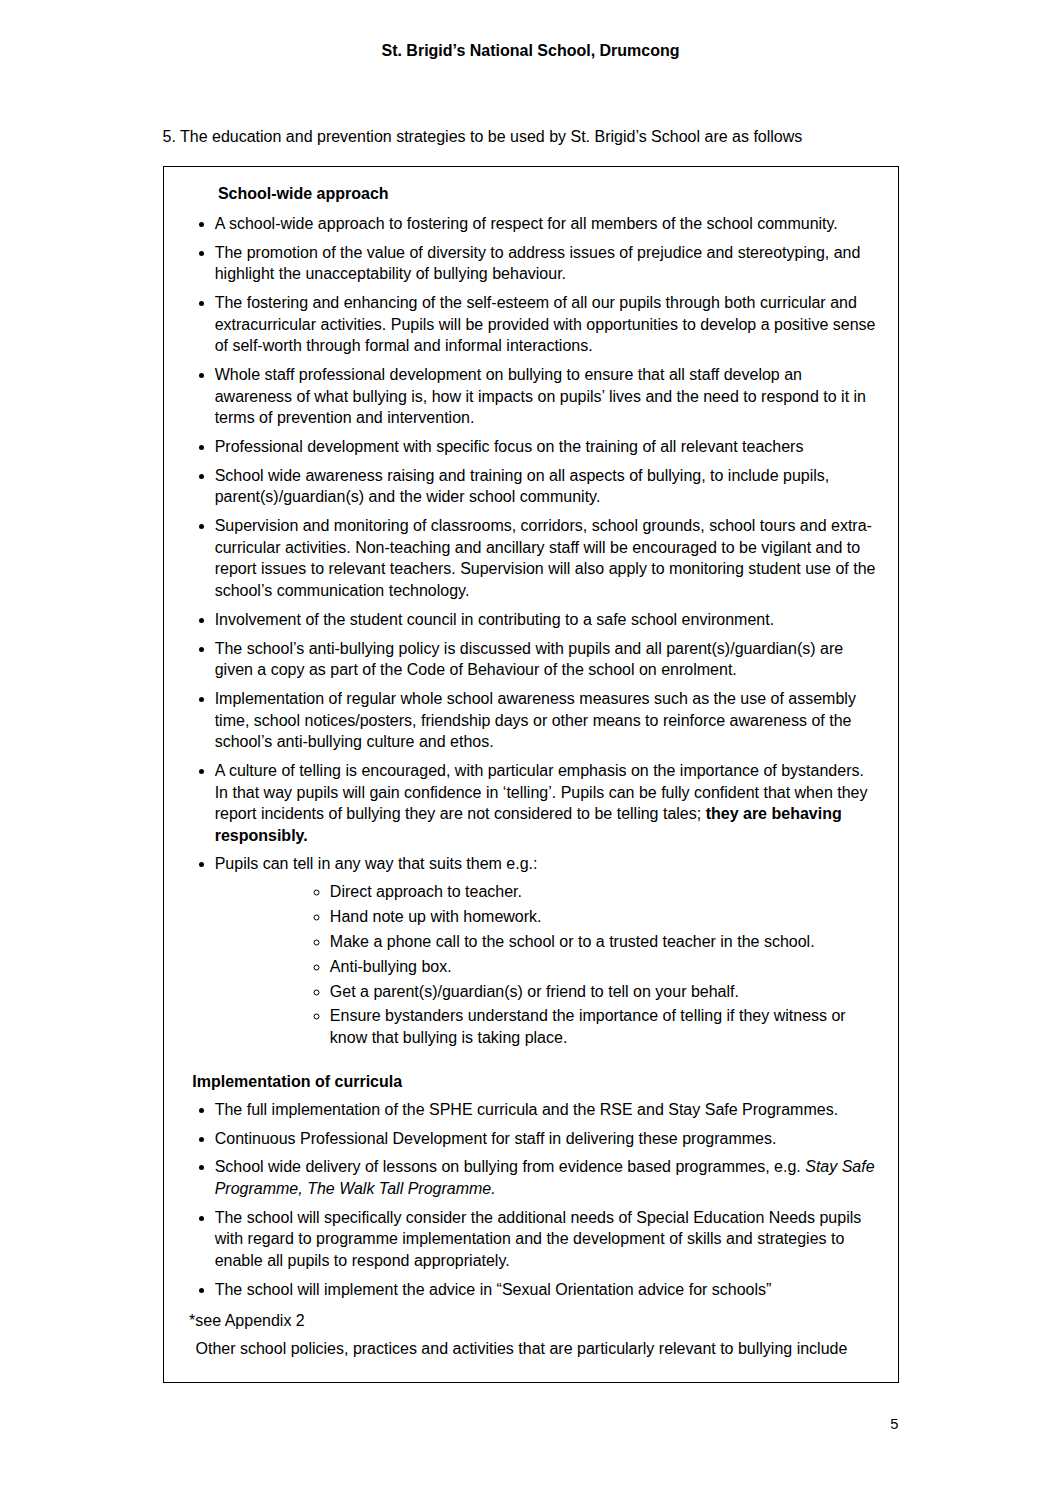St. Brigid’s National School, Drumcong
5. The education and prevention strategies to be used by St. Brigid’s School are as follows
School-wide approach
A school-wide approach to fostering of respect for all members of the school community.
The promotion of the value of diversity to address issues of prejudice and stereotyping, and highlight the unacceptability of bullying behaviour.
The fostering and enhancing of the self-esteem of all our pupils through both curricular and extracurricular activities. Pupils will be provided with opportunities to develop a positive sense of self-worth through formal and informal interactions.
Whole staff professional development on bullying to ensure that all staff develop an awareness of what bullying is, how it impacts on pupils’ lives and the need to respond to it in terms of prevention and intervention.
Professional development with specific focus on the training of all relevant teachers
School wide awareness raising and training on all aspects of bullying, to include pupils, parent(s)/guardian(s) and the wider school community.
Supervision and monitoring of classrooms, corridors, school grounds, school tours and extra-curricular activities. Non-teaching and ancillary staff will be encouraged to be vigilant and to report issues to relevant teachers. Supervision will also apply to monitoring student use of the school’s communication technology.
Involvement of the student council in contributing to a safe school environment.
The school’s anti-bullying policy is discussed with pupils and all parent(s)/guardian(s) are given a copy as part of the Code of Behaviour of the school on enrolment.
Implementation of regular whole school awareness measures such as the use of assembly time, school notices/posters, friendship days or other means to reinforce awareness of the school’s anti-bullying culture and ethos.
A culture of telling is encouraged, with particular emphasis on the importance of bystanders. In that way pupils will gain confidence in ‘telling’. Pupils can be fully confident that when they report incidents of bullying they are not considered to be telling tales; they are behaving responsibly.
Pupils can tell in any way that suits them e.g.:
Direct approach to teacher.
Hand note up with homework.
Make a phone call to the school or to a trusted teacher in the school.
Anti-bullying box.
Get a parent(s)/guardian(s) or friend to tell on your behalf.
Ensure bystanders understand the importance of telling if they witness or know that bullying is taking place.
Implementation of curricula
The full implementation of the SPHE curricula and the RSE and Stay Safe Programmes.
Continuous Professional Development for staff in delivering these programmes.
School wide delivery of lessons on bullying from evidence based programmes, e.g. Stay Safe Programme, The Walk Tall Programme.
The school will specifically consider the additional needs of Special Education Needs pupils with regard to programme implementation and the development of skills and strategies to enable all pupils to respond appropriately.
The school will implement the advice in “Sexual Orientation advice for schools”
*see Appendix 2
Other school policies, practices and activities that are particularly relevant to bullying include
5